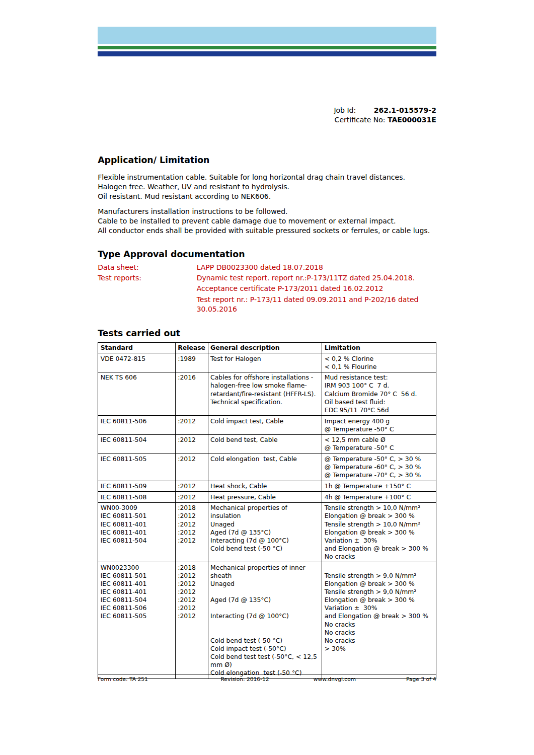Job Id: 262.1-015579-2
Certificate No: TAE000031E
Application/ Limitation
Flexible instrumentation cable. Suitable for long horizontal drag chain travel distances.
Halogen free. Weather, UV and resistant to hydrolysis.
Oil resistant. Mud resistant according to NEK606.
Manufacturers installation instructions to be followed.
Cable to be installed to prevent cable damage due to movement or external impact.
All conductor ends shall be provided with suitable pressured sockets or ferrules, or cable lugs.
Type Approval documentation
| Data sheet: | LAPP DB0023300 dated 18.07.2018 |
| Test reports: | Dynamic test report. report nr.:P-173/11TZ dated 25.04.2018. |
| | Acceptance certificate P-173/2011 dated 16.02.2012 |
| | Test report nr.: P-173/11 dated 09.09.2011 and P-202/16 dated 30.05.2016 |
Tests carried out
| Standard | Release | General description | Limitation |
| --- | --- | --- | --- |
| VDE 0472-815 | :1989 | Test for Halogen | < 0,2 % Clorine < 0,1 % Flourine |
| NEK TS 606 | :2016 | Cables for offshore installations - halogen-free low smoke flame-retardant/fire-resistant (HFFR-LS). Technical specification. | Mud resistance test: IRM 903 100° C 7 d. Calcium Bromide 70° C 56 d. Oil based test fluid: EDC 95/11 70°C 56d |
| IEC 60811-506 | :2012 | Cold impact test, Cable | Impact energy 400 g @ Temperature -50° C |
| IEC 60811-504 | :2012 | Cold bend test, Cable | < 12,5 mm cable Ø @ Temperature -50° C |
| IEC 60811-505 | :2012 | Cold elongation test, Cable | @ Temperature -50° C, > 30 % @ Temperature -60° C, > 30 % @ Temperature -70° C, > 30 % |
| IEC 60811-509 | :2012 | Heat shock, Cable | 1h @ Temperature +150° C |
| IEC 60811-508 | :2012 | Heat pressure, Cable | 4h @ Temperature +100° C |
| WN00-3009 IEC 60811-501 IEC 60811-401 IEC 60811-401 IEC 60811-504 | :2018 :2012 :2012 :2012 :2012 | Mechanical properties of insulation Unaged Aged (7d @ 135°C) Interacting (7d @ 100°C) Cold bend test (-50 °C) | Tensile strength > 10,0 N/mm² Elongation @ break > 300 % Tensile strength > 10,0 N/mm² Elongation @ break > 300 % Variation ± 30% and Elongation @ break > 300 % No cracks |
| WN0023300 IEC 60811-501 IEC 60811-401 IEC 60811-401 IEC 60811-504 IEC 60811-506 IEC 60811-505 | :2018 :2012 :2012 :2012 :2012 :2012 :2012 | Mechanical properties of inner sheath Unaged Aged (7d @ 135°C) Interacting (7d @ 100°C) Cold bend test (-50 °C) Cold impact test (-50°C) Cold bend test test (-50°C, < 12,5 mm Ø) Cold elongation test (-50 °C) | Tensile strength > 9,0 N/mm² Elongation @ break > 300 % Tensile strength > 9,0 N/mm² Elongation @ break > 300 % Variation ± 30% and Elongation @ break > 300 % No cracks No cracks No cracks > 30% |
| Form code: TA 251 | Revision: 2016-12 | www.dnvgl.com | Page 3 of 4 |